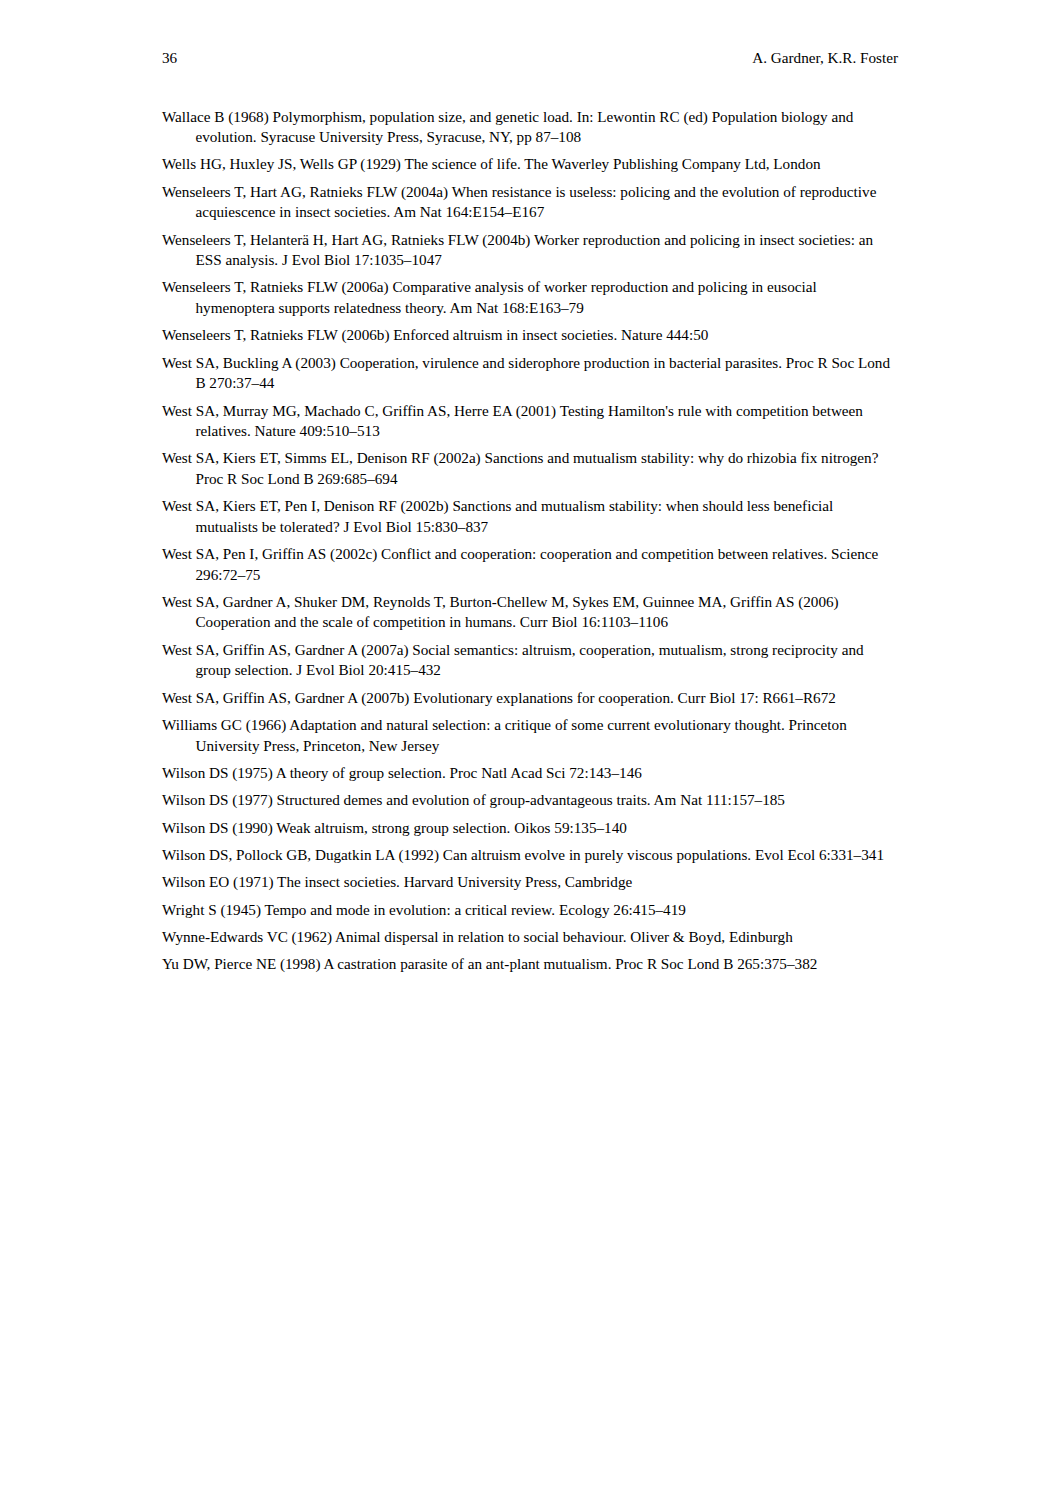36 A. Gardner, K.R. Foster
Wallace B (1968) Polymorphism, population size, and genetic load. In: Lewontin RC (ed) Population biology and evolution. Syracuse University Press, Syracuse, NY, pp 87–108
Wells HG, Huxley JS, Wells GP (1929) The science of life. The Waverley Publishing Company Ltd, London
Wenseleers T, Hart AG, Ratnieks FLW (2004a) When resistance is useless: policing and the evolution of reproductive acquiescence in insect societies. Am Nat 164:E154–E167
Wenseleers T, Helanterä H, Hart AG, Ratnieks FLW (2004b) Worker reproduction and policing in insect societies: an ESS analysis. J Evol Biol 17:1035–1047
Wenseleers T, Ratnieks FLW (2006a) Comparative analysis of worker reproduction and policing in eusocial hymenoptera supports relatedness theory. Am Nat 168:E163–79
Wenseleers T, Ratnieks FLW (2006b) Enforced altruism in insect societies. Nature 444:50
West SA, Buckling A (2003) Cooperation, virulence and siderophore production in bacterial parasites. Proc R Soc Lond B 270:37–44
West SA, Murray MG, Machado C, Griffin AS, Herre EA (2001) Testing Hamilton's rule with competition between relatives. Nature 409:510–513
West SA, Kiers ET, Simms EL, Denison RF (2002a) Sanctions and mutualism stability: why do rhizobia fix nitrogen? Proc R Soc Lond B 269:685–694
West SA, Kiers ET, Pen I, Denison RF (2002b) Sanctions and mutualism stability: when should less beneficial mutualists be tolerated? J Evol Biol 15:830–837
West SA, Pen I, Griffin AS (2002c) Conflict and cooperation: cooperation and competition between relatives. Science 296:72–75
West SA, Gardner A, Shuker DM, Reynolds T, Burton-Chellew M, Sykes EM, Guinnee MA, Griffin AS (2006) Cooperation and the scale of competition in humans. Curr Biol 16:1103–1106
West SA, Griffin AS, Gardner A (2007a) Social semantics: altruism, cooperation, mutualism, strong reciprocity and group selection. J Evol Biol 20:415–432
West SA, Griffin AS, Gardner A (2007b) Evolutionary explanations for cooperation. Curr Biol 17: R661–R672
Williams GC (1966) Adaptation and natural selection: a critique of some current evolutionary thought. Princeton University Press, Princeton, New Jersey
Wilson DS (1975) A theory of group selection. Proc Natl Acad Sci 72:143–146
Wilson DS (1977) Structured demes and evolution of group-advantageous traits. Am Nat 111:157–185
Wilson DS (1990) Weak altruism, strong group selection. Oikos 59:135–140
Wilson DS, Pollock GB, Dugatkin LA (1992) Can altruism evolve in purely viscous populations. Evol Ecol 6:331–341
Wilson EO (1971) The insect societies. Harvard University Press, Cambridge
Wright S (1945) Tempo and mode in evolution: a critical review. Ecology 26:415–419
Wynne-Edwards VC (1962) Animal dispersal in relation to social behaviour. Oliver & Boyd, Edinburgh
Yu DW, Pierce NE (1998) A castration parasite of an ant-plant mutualism. Proc R Soc Lond B 265:375–382